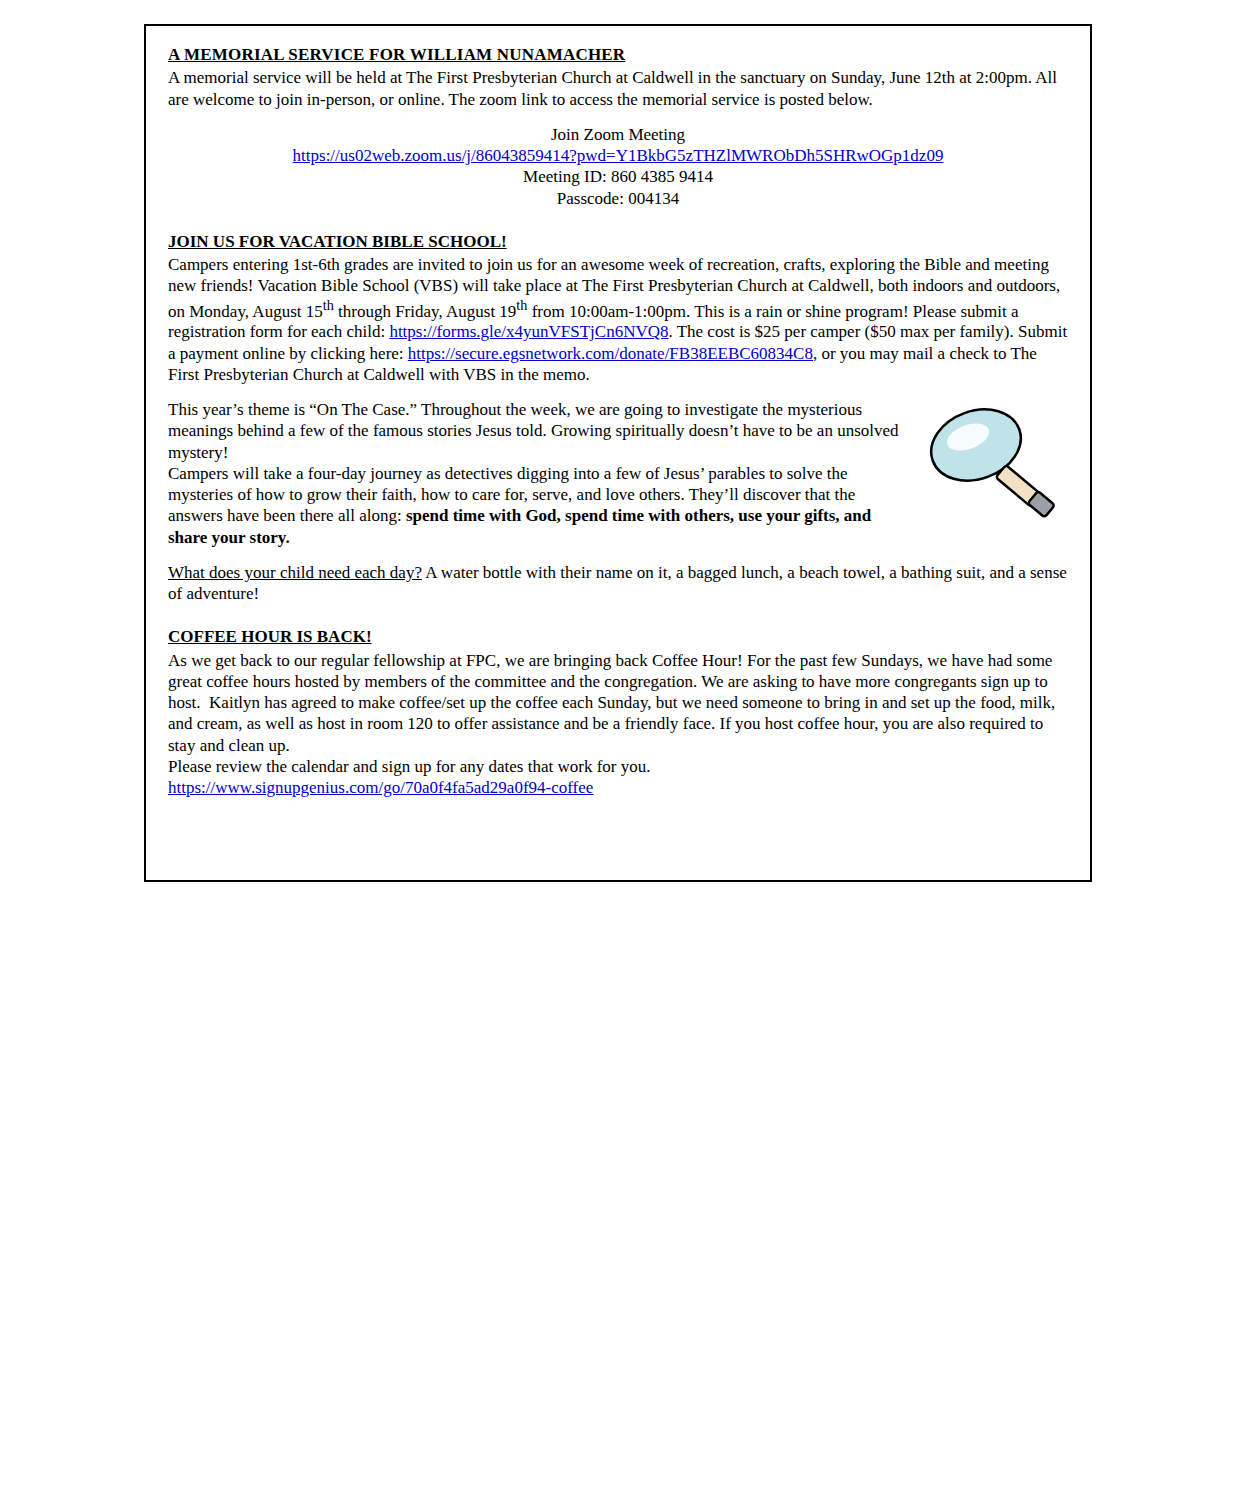A MEMORIAL SERVICE FOR WILLIAM NUNAMACHER
A memorial service will be held at The First Presbyterian Church at Caldwell in the sanctuary on Sunday, June 12th at 2:00pm. All are welcome to join in-person, or online. The zoom link to access the memorial service is posted below.
Join Zoom Meeting
https://us02web.zoom.us/j/86043859414?pwd=Y1BkbG5zTHZlMWRObDh5SHRwOGp1dz09
Meeting ID: 860 4385 9414
Passcode: 004134
JOIN US FOR VACATION BIBLE SCHOOL!
Campers entering 1st-6th grades are invited to join us for an awesome week of recreation, crafts, exploring the Bible and meeting new friends! Vacation Bible School (VBS) will take place at The First Presbyterian Church at Caldwell, both indoors and outdoors, on Monday, August 15th through Friday, August 19th from 10:00am-1:00pm. This is a rain or shine program! Please submit a registration form for each child: https://forms.gle/x4yunVFSTjCn6NVQ8. The cost is $25 per camper ($50 max per family). Submit a payment online by clicking here: https://secure.egsnetwork.com/donate/FB38EEBC60834C8, or you may mail a check to The First Presbyterian Church at Caldwell with VBS in the memo.
This year’s theme is “On The Case.” Throughout the week, we are going to investigate the mysterious meanings behind a few of the famous stories Jesus told. Growing spiritually doesn’t have to be an unsolved mystery!
Campers will take a four-day journey as detectives digging into a few of Jesus’ parables to solve the mysteries of how to grow their faith, how to care for, serve, and love others. They’ll discover that the answers have been there all along: spend time with God, spend time with others, use your gifts, and share your story.
What does your child need each day? A water bottle with their name on it, a bagged lunch, a beach towel, a bathing suit, and a sense of adventure!
COFFEE HOUR IS BACK!
As we get back to our regular fellowship at FPC, we are bringing back Coffee Hour! For the past few Sundays, we have had some great coffee hours hosted by members of the committee and the congregation. We are asking to have more congregants sign up to host. Kaitlyn has agreed to make coffee/set up the coffee each Sunday, but we need someone to bring in and set up the food, milk, and cream, as well as host in room 120 to offer assistance and be a friendly face. If you host coffee hour, you are also required to stay and clean up.
Please review the calendar and sign up for any dates that work for you.
https://www.signupgenius.com/go/70a0f4fa5ad29a0f94-coffee